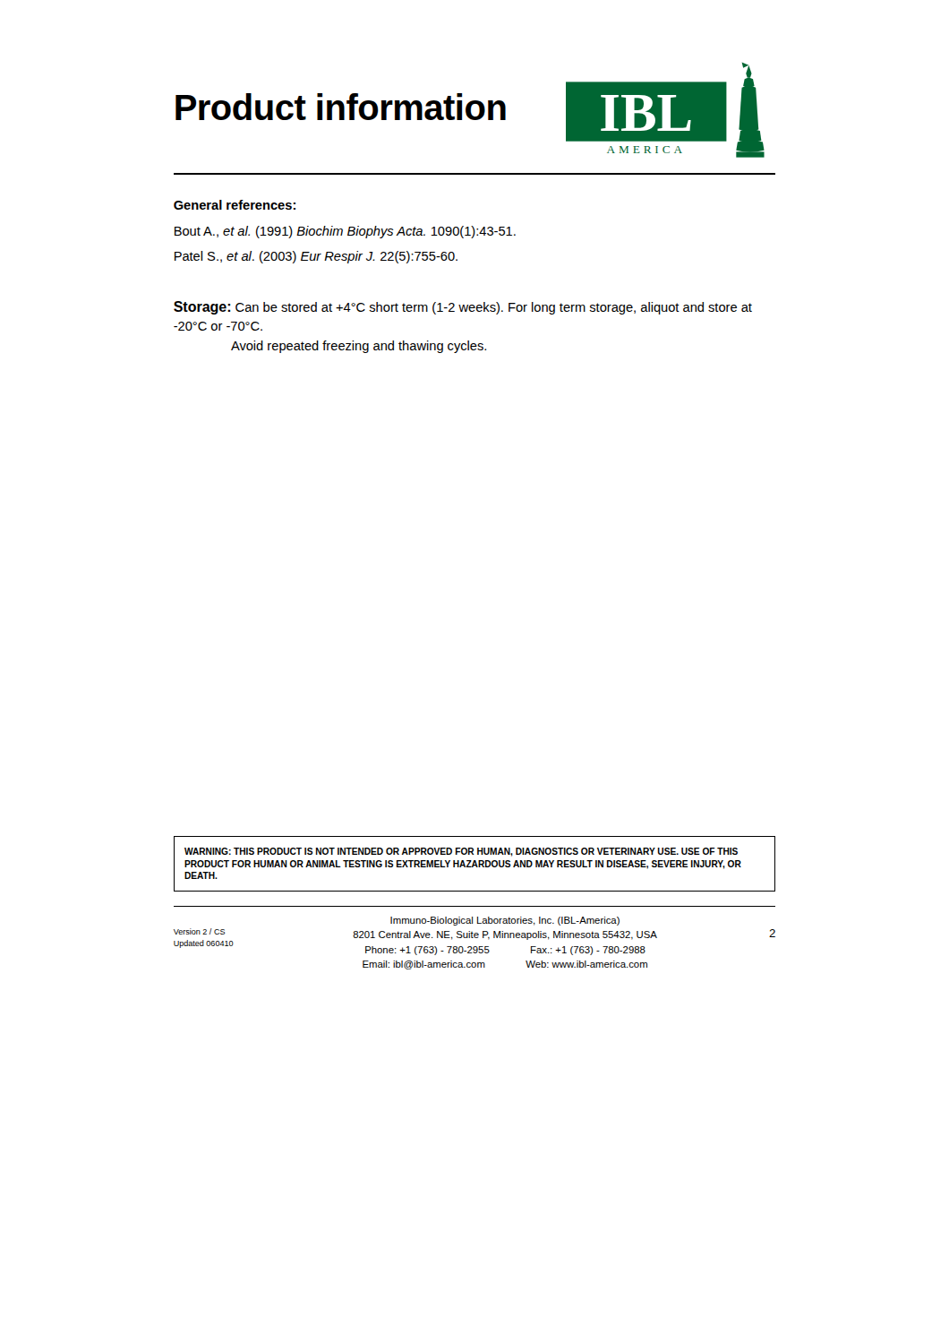Product information
General references:
Bout A., et al. (1991) Biochim Biophys Acta. 1090(1):43-51.
Patel S., et al. (2003) Eur Respir J. 22(5):755-60.
Storage: Can be stored at +4°C short term (1-2 weeks). For long term storage, aliquot and store at -20°C or -70°C. Avoid repeated freezing and thawing cycles.
WARNING: THIS PRODUCT IS NOT INTENDED OR APPROVED FOR HUMAN, DIAGNOSTICS OR VETERINARY USE. USE OF THIS PRODUCT FOR HUMAN OR ANIMAL TESTING IS EXTREMELY HAZARDOUS AND MAY RESULT IN DISEASE, SEVERE INJURY, OR DEATH.
Version 2 / CS
Updated 060410
Immuno-Biological Laboratories, Inc. (IBL-America) 8201 Central Ave. NE, Suite P, Minneapolis, Minnesota 55432, USA Phone: +1 (763) - 780-2955 Fax.: +1 (763) - 780-2988 Email: ibl@ibl-america.com Web: www.ibl-america.com
2